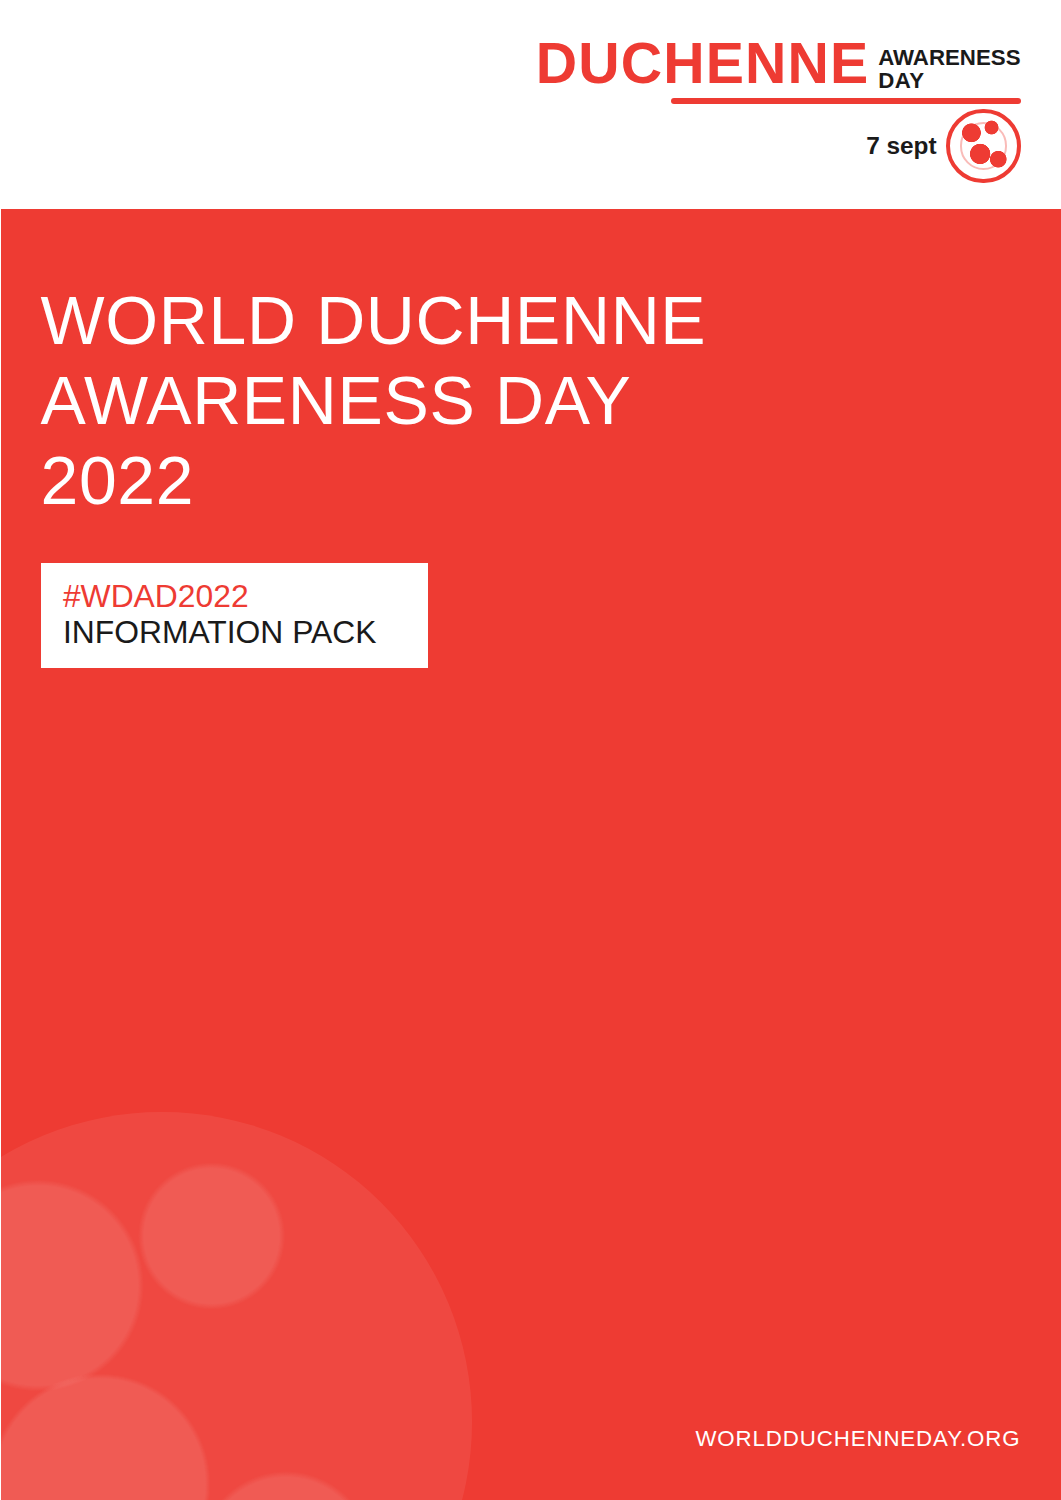Duchenne Awareness Day
7 sept
World Duchenne Awareness Day 2022
#WDAD2022 Information Pack
worldduchenneday.org